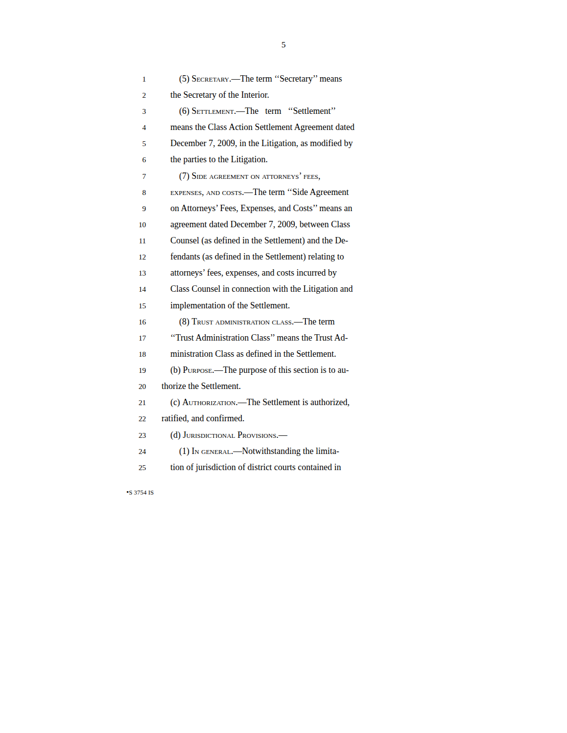5
(5) Secretary.—The term ‘‘Secretary’’ means
the Secretary of the Interior.
(6) Settlement.—The term ‘‘Settlement’’
means the Class Action Settlement Agreement dated
December 7, 2009, in the Litigation, as modified by
the parties to the Litigation.
(7) Side agreement on attorneys’ fees,
expenses, and costs.—The term ‘‘Side Agreement
on Attorneys’ Fees, Expenses, and Costs’’ means an
agreement dated December 7, 2009, between Class
Counsel (as defined in the Settlement) and the De-
fendants (as defined in the Settlement) relating to
attorneys’ fees, expenses, and costs incurred by
Class Counsel in connection with the Litigation and
implementation of the Settlement.
(8) Trust administration class.—The term
‘‘Trust Administration Class’’ means the Trust Ad-
ministration Class as defined in the Settlement.
(b) Purpose.—The purpose of this section is to au-
thorize the Settlement.
(c) Authorization.—The Settlement is authorized,
ratified, and confirmed.
(d) Jurisdictional Provisions.—
(1) In general.—Notwithstanding the limita-
tion of jurisdiction of district courts contained in
•S 3754 IS